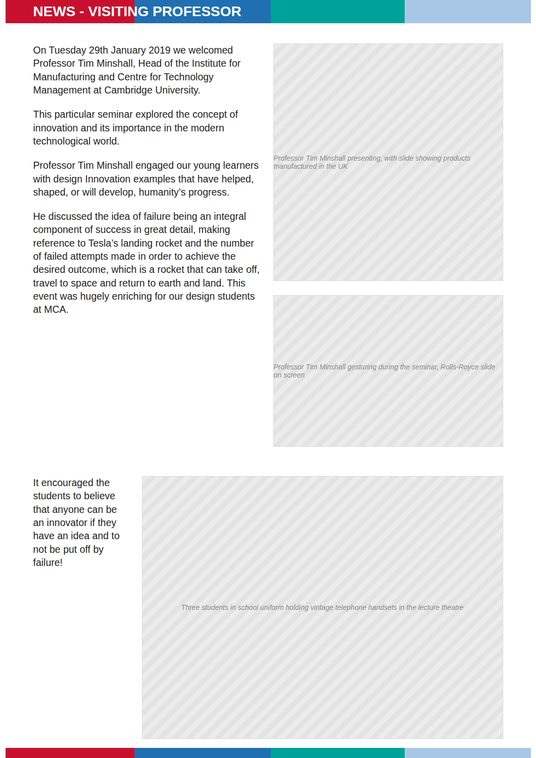NEWS - VISITING PROFESSOR
Professor Tim Minshall presenting, with slide showing products manufactured in the UK
Professor Tim Minshall gesturing during the seminar, Rolls-Royce slide on screen
On Tuesday 29th January 2019 we welcomed Professor Tim Minshall, Head of the Institute for Manufacturing and Centre for Technology Management at Cambridge University.
This particular seminar explored the concept of innovation and its importance in the modern technological world.
Professor Tim Minshall engaged our young learners with design Innovation examples that have helped, shaped, or will develop, humanity’s progress.
He discussed the idea of failure being an integral component of success in great detail, making reference to Tesla’s landing rocket and the number of failed attempts made in order to achieve the desired outcome, which is a rocket that can take off, travel to space and return to earth and land. This event was hugely enriching for our design students at MCA.
Three students in school uniform holding vintage telephone handsets in the lecture theatre
It encouraged the students to believe that anyone can be an innovator if they have an idea and to not be put off by failure!